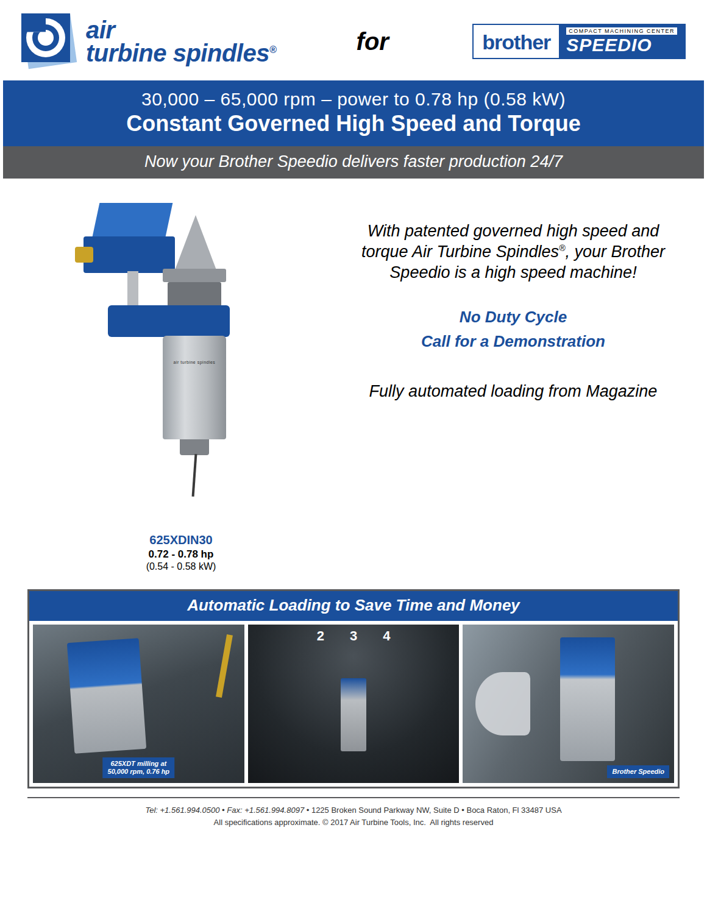air
turbine spindles®
for
brother
Compact Machining Center
SPEEDIO
30,000 – 65,000 rpm – power to 0.78 hp (0.58 kW)
Constant Governed High Speed and Torque
Now your Brother Speedio delivers faster production 24/7
air turbine spindles
625XDIN30
0.72 - 0.78 hp
(0.54 - 0.58 kW)
With patented governed high speed and torque Air Turbine Spindles®, your Brother Speedio is a high speed machine!
No Duty Cycle
Call for a Demonstration
Fully automated loading from Magazine
Automatic Loading to Save Time and Money
625XDT milling at
50,000 rpm, 0.76 hp
234
Brother Speedio
Tel: +1.561.994.0500 • Fax: +1.561.994.8097 • 1225 Broken Sound Parkway NW, Suite D • Boca Raton, Fl 33487 USA
All specifications approximate. © 2017 Air Turbine Tools, Inc. All rights reserved